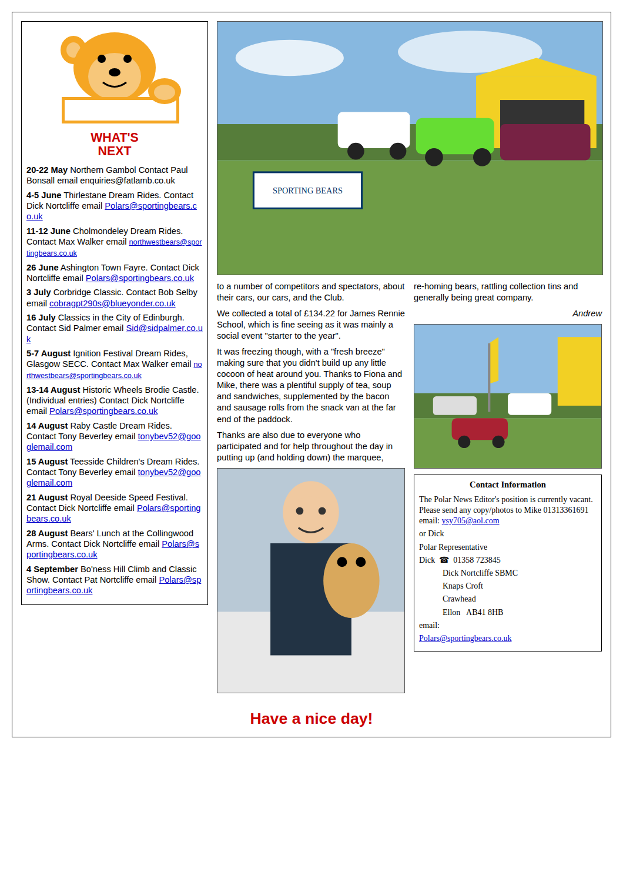WHAT'S
NEXT
20-22 May Northern Gambol Contact Paul Bonsall email enquiries@fatlamb.co.uk
4-5 June Thirlestane Dream Rides. Contact Dick Nortcliffe email Polars@sportingbears.co.uk
11-12 June Cholmondeley Dream Rides. Contact Max Walker email northwestbears@sportingbears.co.uk
26 June Ashington Town Fayre. Contact Dick Nortcliffe email Polars@sportingbears.co.uk
3 July Corbridge Classic. Contact Bob Selby email cobragpt290s@blueyonder.co.uk
16 July Classics in the City of Edinburgh. Contact Sid Palmer email Sid@sidpalmer.co.uk
5-7 August Ignition Festival Dream Rides, Glasgow SECC. Contact Max Walker email northwestbears@sportingbears.co.uk
13-14 August Historic Wheels Brodie Castle. (Individual entries) Contact Dick Nortcliffe email Polars@sportingbears.co.uk
14 August Raby Castle Dream Rides. Contact Tony Beverley email tonybev52@googlemail.com
15 August Teesside Children's Dream Rides. Contact Tony Beverley email tonybev52@googlemail.com
21 August Royal Deeside Speed Festival. Contact Dick Nortcliffe email Polars@sportingbears.co.uk
28 August Bears' Lunch at the Collingwood Arms. Contact Dick Nortcliffe email Polars@sportingbears.co.uk
4 September Bo'ness Hill Climb and Classic Show. Contact Pat Nortcliffe email Polars@sportingbears.co.uk
to a number of competitors and spectators, about their cars, our cars, and the Club.
We collected a total of £134.22 for James Rennie School, which is fine seeing as it was mainly a social event "starter to the year".
It was freezing though, with a "fresh breeze" making sure that you didn't build up any little cocoon of heat around you. Thanks to Fiona and Mike, there was a plentiful supply of tea, soup and sandwiches, supplemented by the bacon and sausage rolls from the snack van at the far end of the paddock.
Thanks are also due to everyone who participated and for help throughout the day in putting up (and holding down) the marquee,
re-homing bears, rattling collection tins and generally being great company.
Andrew
Contact Information
The Polar News Editor's position is currently vacant. Please send any copy/photos to Mike 01313361691 email: ysy705@aol.com
or Dick
Polar Representative
Dick ☎ 01358 723845
Dick Nortcliffe SBMC
Knaps Croft
Crawhead
Ellon AB41 8HB
email:
Polars@sportingbears.co.uk
Have a nice day!